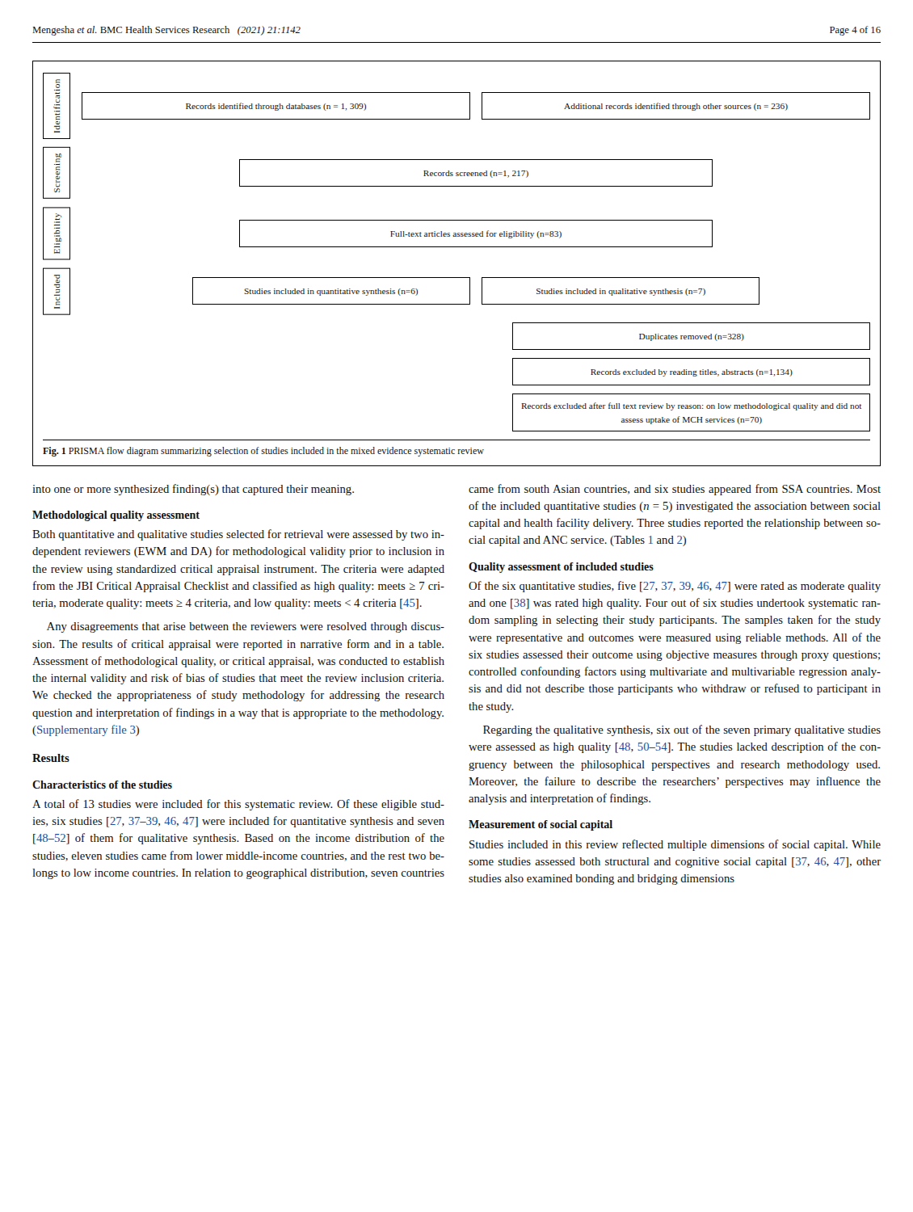Mengesha et al. BMC Health Services Research (2021) 21:1142
Page 4 of 16
Identification
Records identified through databases (n = 1, 309)
Additional records identified through other sources (n = 236)
Screening
Records screened (n=1, 217)
Eligibility
Full-text articles assessed for eligibility (n=83)
Included
Studies included in quantitative synthesis (n=6)
Studies included in qualitative synthesis (n=7)
Duplicates removed (n=328)
Records excluded by reading titles, abstracts (n=1,134)
Records excluded after full text review by reason: on low methodological quality and did not assess uptake of MCH services (n=70)
Fig. 1 PRISMA flow diagram summarizing selection of studies included in the mixed evidence systematic review
into one or more synthesized finding(s) that captured their meaning.
Methodological quality assessment
Both quantitative and qualitative studies selected for retrieval were assessed by two independent reviewers (EWM and DA) for methodological validity prior to inclusion in the review using standardized critical appraisal instrument. The criteria were adapted from the JBI Critical Appraisal Checklist and classified as high quality: meets ≥ 7 criteria, moderate quality: meets ≥ 4 criteria, and low quality: meets < 4 criteria [45].
Any disagreements that arise between the reviewers were resolved through discussion. The results of critical appraisal were reported in narrative form and in a table. Assessment of methodological quality, or critical appraisal, was conducted to establish the internal validity and risk of bias of studies that meet the review inclusion criteria. We checked the appropriateness of study methodology for addressing the research question and interpretation of findings in a way that is appropriate to the methodology. (Supplementary file 3)
Results
Characteristics of the studies
A total of 13 studies were included for this systematic review. Of these eligible studies, six studies [27, 37–39, 46, 47] were included for quantitative synthesis and seven [48–52] of them for qualitative synthesis. Based on the income distribution of the studies, eleven studies came from lower middle-income countries, and the rest two belongs to low income countries. In relation to geographical distribution, seven countries came from south Asian countries, and six studies appeared from SSA countries. Most of the included quantitative studies (n = 5) investigated the association between social capital and health facility delivery. Three studies reported the relationship between social capital and ANC service. (Tables 1 and 2)
Quality assessment of included studies
Of the six quantitative studies, five [27, 37, 39, 46, 47] were rated as moderate quality and one [38] was rated high quality. Four out of six studies undertook systematic random sampling in selecting their study participants. The samples taken for the study were representative and outcomes were measured using reliable methods. All of the six studies assessed their outcome using objective measures through proxy questions; controlled confounding factors using multivariate and multivariable regression analysis and did not describe those participants who withdraw or refused to participant in the study.
Regarding the qualitative synthesis, six out of the seven primary qualitative studies were assessed as high quality [48, 50–54]. The studies lacked description of the congruency between the philosophical perspectives and research methodology used. Moreover, the failure to describe the researchers’ perspectives may influence the analysis and interpretation of findings.
Measurement of social capital
Studies included in this review reflected multiple dimensions of social capital. While some studies assessed both structural and cognitive social capital [37, 46, 47], other studies also examined bonding and bridging dimensions